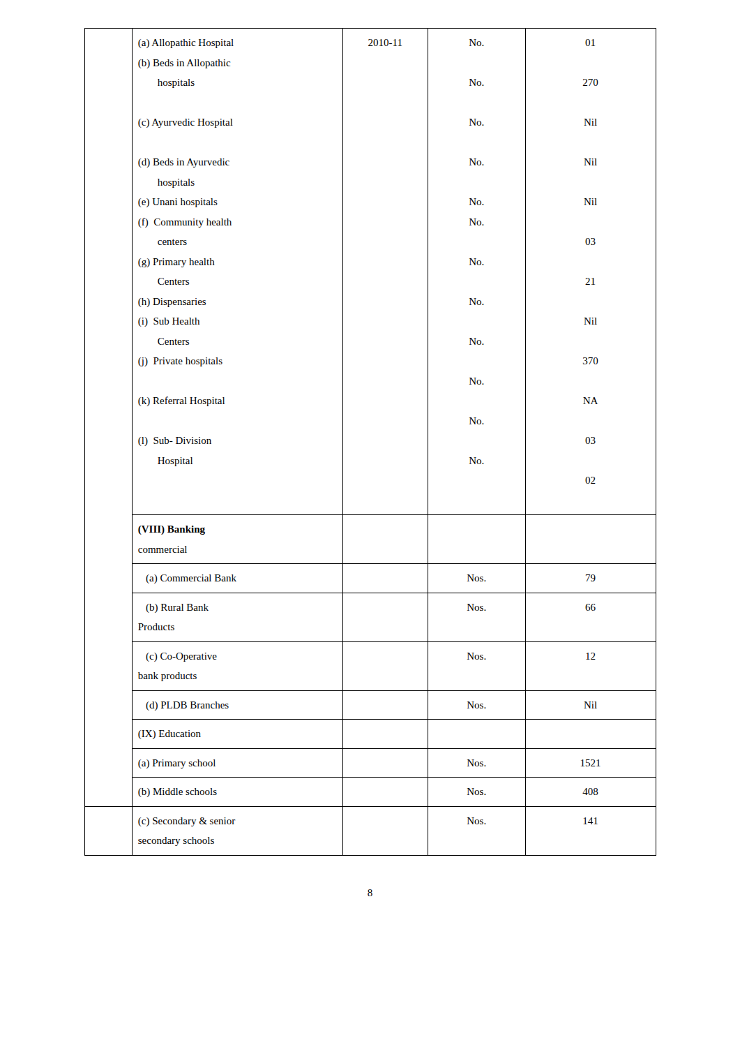| | (a) Allopathic Hospital (b) Beds in Allopathic hospitals (c) Ayurvedic Hospital (d) Beds in Ayurvedic hospitals (e) Unani hospitals (f) Community health centers (g) Primary health Centers (h) Dispensaries (i) Sub Health Centers (j) Private hospitals (k) Referral Hospital (l) Sub- Division Hospital | 2010-11 | No. No. No. No. No. No. No. No. No. No. No. No. | 01 270 Nil Nil Nil 03 21 Nil 370 NA 03 02 |
| (VIII) Banking commercial | | | |
| (a) Commercial Bank | | Nos. | 79 |
| (b) Rural Bank Products | | Nos. | 66 |
| (c) Co-Operative bank products | | Nos. | 12 |
| (d) PLDB Branches | | Nos. | Nil |
| (IX) Education | | | |
| (a) Primary school | | Nos. | 1521 |
| (b) Middle schools | | Nos. | 408 |
| | (c) Secondary & senior secondary schools | | Nos. | 141 |
8